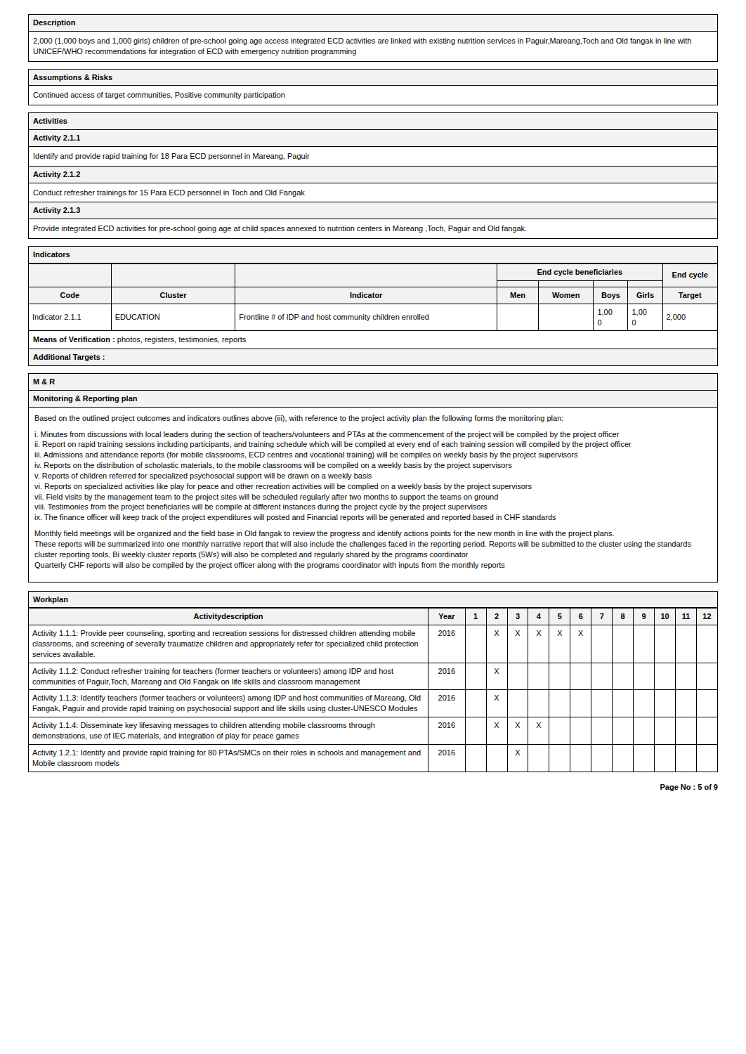Description
2,000 (1,000 boys and 1,000 girls) children of pre-school going age access integrated ECD activities are linked with existing nutrition services in Paguir,Mareang,Toch and Old fangak in line with UNICEF/WHO recommendations for integration of ECD with emergency nutrition programming
Assumptions & Risks
Continued access of target communities, Positive community participation
Activities
Activity 2.1.1
Identify and provide rapid training for 18 Para ECD personnel in Mareang, Paguir
Activity 2.1.2
Conduct refresher trainings for 15 Para ECD personnel in Toch and Old Fangak
Activity 2.1.3
Provide integrated ECD activities for pre-school going age at child spaces annexed to nutrition centers in Mareang ,Toch, Paguir and Old fangak.
Indicators
| | | | End cycle beneficiaries | End cycle |
| --- | --- | --- | --- | --- |
| Code | Cluster | Indicator | Men | Women | Boys | Girls | Target |
| Indicator 2.1.1 | EDUCATION | Frontline # of IDP and host community children enrolled | | | 1,00 0 | 1,00 0 | 2,000 |
Means of Verification : photos, registers, testimonies, reports
Additional Targets :
M & R
Monitoring & Reporting plan
Based on the outlined project outcomes and indicators outlines above (iii), with reference to the project activity plan the following forms the monitoring plan:
i. Minutes from discussions with local leaders during the section of teachers/volunteers and PTAs at the commencement of the project will be compiled by the project officer
ii. Report on rapid training sessions including participants, and training schedule which will be compiled at every end of each training session will compiled by the project officer
iii. Admissions and attendance reports (for mobile classrooms, ECD centres and vocational training) will be compiles on weekly basis by the project supervisors
iv. Reports on the distribution of scholastic materials, to the mobile classrooms will be compiled on a weekly basis by the project supervisors
v. Reports of children referred for specialized psychosocial support will be drawn on a weekly basis
vi. Reports on specialized activities like play for peace and other recreation activities will be complied on a weekly basis by the project supervisors
vii. Field visits by the management team to the project sites will be scheduled regularly after two months to support the teams on ground
viii. Testimonies from the project beneficiaries will be compile at different instances during the project cycle by the project supervisors
ix. The finance officer will keep track of the project expenditures will posted and Financial reports will be generated and reported based in CHF standards
Monthly field meetings will be organized and the field base in Old fangak to review the progress and identify actions points for the new month in line with the project plans.
These reports will be summarized into one monthly narrative report that will also include the challenges faced in the reporting period. Reports will be submitted to the cluster using the standards cluster reporting tools. Bi weekly cluster reports (5Ws) will also be completed and regularly shared by the programs coordinator
Quarterly CHF reports will also be compiled by the project officer along with the programs coordinator with inputs from the monthly reports
Workplan
| Activitydescription | Year | 1 | 2 | 3 | 4 | 5 | 6 | 7 | 8 | 9 | 10 | 11 | 12 |
| --- | --- | --- | --- | --- | --- | --- | --- | --- | --- | --- | --- | --- | --- |
| Activity 1.1.1: Provide peer counseling, sporting and recreation sessions for distressed children attending mobile classrooms, and screening of severally traumatize children and appropriately refer for specialized child protection services available. | 2016 | | X | X | X | X | X | | | | | | |
| Activity 1.1.2: Conduct refresher training for teachers (former teachers or volunteers) among IDP and host communities of Paguir,Toch, Mareang and Old Fangak on life skills and classroom management | 2016 | | X | | | | | | | | | | |
| Activity 1.1.3: Identify teachers (former teachers or volunteers) among IDP and host communities of Mareang, Old Fangak, Paguir and provide rapid training on psychosocial support and life skills using cluster-UNESCO Modules | 2016 | | X | | | | | | | | | | |
| Activity 1.1.4: Disseminate key lifesaving messages to children attending mobile classrooms through demonstrations, use of IEC materials, and integration of play for peace games | 2016 | | X | X | X | | | | | | | | |
| Activity 1.2.1: Identify and provide rapid training for 80 PTAs/SMCs on their roles in schools and management and Mobile classroom models | 2016 | | | X | | | | | | | | | |
Page No : 5 of 9